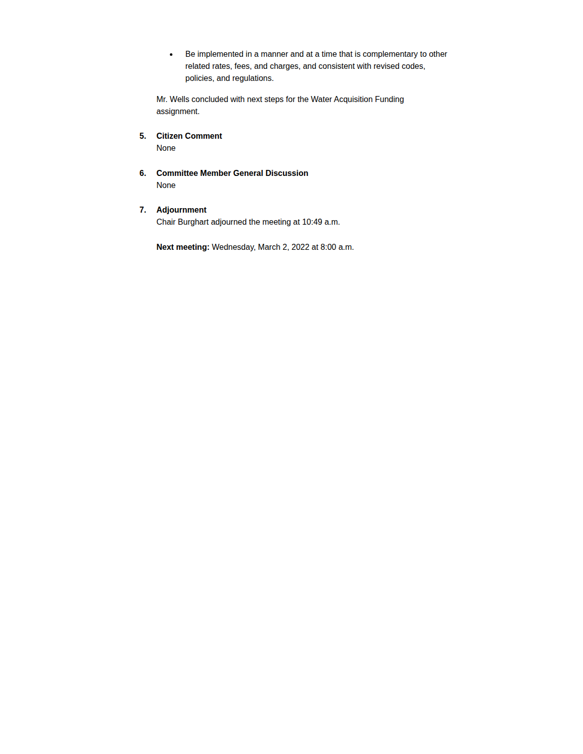Be implemented in a manner and at a time that is complementary to other related rates, fees, and charges, and consistent with revised codes, policies, and regulations.
Mr. Wells concluded with next steps for the Water Acquisition Funding assignment.
Citizen Comment None
Committee Member General Discussion None
Adjournment Chair Burghart adjourned the meeting at 10:49 a.m. Next meeting: Wednesday, March 2, 2022 at 8:00 a.m.